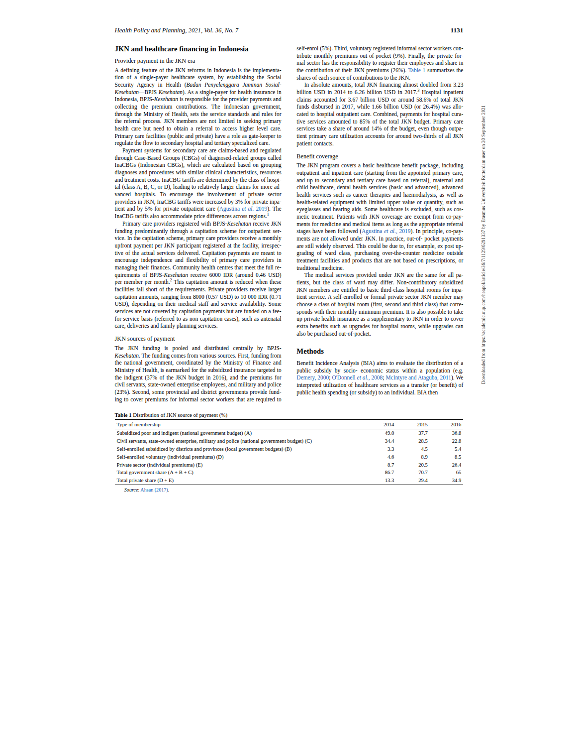Health Policy and Planning, 2021, Vol. 36, No. 7 1131
Downloaded from https://academic.oup.com/heapol/article/36/7/1129/6291337 by Erasmus Universiteit Rotterdam user on 20 September 2021
JKN and healthcare financing in Indonesia
Provider payment in the JKN era
A defining feature of the JKN reforms in Indonesia is the implementation of a single-payer healthcare system, by establishing the Social Security Agency in Health (Badan Penyelenggara Jaminan Sosial-Kesehatan—BPJS Kesehatan). As a single-payer for health insurance in Indonesia, BPJS-Kesehatan is responsible for the provider payments and collecting the premium contributions. The Indonesian government, through the Ministry of Health, sets the service standards and rules for the referral process. JKN members are not limited in seeking primary health care but need to obtain a referral to access higher level care. Primary care facilities (public and private) have a role as gate-keeper to regulate the flow to secondary hospital and tertiary specialized care.
Payment systems for secondary care are claims-based and regulated through Case-Based Groups (CBGs) of diagnosed-related groups called InaCBGs (Indonesian CBGs), which are calculated based on grouping diagnoses and procedures with similar clinical characteristics, resources and treatment costs. InaCBG tariffs are determined by the class of hospital (class A, B, C, or D), leading to relatively larger claims for more advanced hospitals. To encourage the involvement of private sector providers in JKN, InaCBG tariffs were increased by 3% for private inpatient and by 5% for private outpatient care (Agustina et al. 2019). The InaCBG tariffs also accommodate price differences across regions.1
Primary care providers registered with BPJS-Kesehatan receive JKN funding predominantly through a capitation scheme for outpatient service. In the capitation scheme, primary care providers receive a monthly upfront payment per JKN participant registered at the facility, irrespective of the actual services delivered. Capitation payments are meant to encourage independence and flexibility of primary care providers in managing their finances. Community health centres that meet the full requirements of BPJS-Kesehatan receive 6000 IDR (around 0.46 USD) per member per month.2 This capitation amount is reduced when these facilities fall short of the requirements. Private providers receive larger capitation amounts, ranging from 8000 (0.57 USD) to 10 000 IDR (0.71 USD), depending on their medical staff and service availability. Some services are not covered by capitation payments but are funded on a fee-for-service basis (referred to as non-capitation cases), such as antenatal care, deliveries and family planning services.
JKN sources of payment
The JKN funding is pooled and distributed centrally by BPJS-Kesehatan. The funding comes from various sources. First, funding from the national government, coordinated by the Ministry of Finance and Ministry of Health, is earmarked for the subsidized insurance targeted to the indigent (37% of the JKN budget in 2016), and the premiums for civil servants, state-owned enterprise employees, and military and police (23%). Second, some provincial and district governments provide funding to cover premiums for informal sector workers that are required to self-enrol (5%). Third, voluntary registered informal sector workers contribute monthly premiums out-of-pocket (9%). Finally, the private formal sector has the responsibility to register their employees and share in the contribution of their JKN premiums (26%). Table 1 summarizes the shares of each source of contributions to the JKN.
In absolute amounts, total JKN financing almost doubled from 3.23 billion USD in 2014 to 6.26 billion USD in 2017.3 Hospital inpatient claims accounted for 3.67 billion USD or around 58.6% of total JKN funds disbursed in 2017, while 1.66 billion USD (or 26.4%) was allocated to hospital outpatient care. Combined, payments for hospital curative services amounted to 85% of the total JKN budget. Primary care services take a share of around 14% of the budget, even though outpatient primary care utilization accounts for around two-thirds of all JKN patient contacts.
Benefit coverage
The JKN program covers a basic healthcare benefit package, including outpatient and inpatient care (starting from the appointed primary care, and up to secondary and tertiary care based on referral), maternal and child healthcare, dental health services (basic and advanced), advanced health services such as cancer therapies and haemodialysis, as well as health-related equipment with limited upper value or quantity, such as eyeglasses and hearing aids. Some healthcare is excluded, such as cosmetic treatment. Patients with JKN coverage are exempt from co-payments for medicine and medical items as long as the appropriate referral stages have been followed (Agustina et al., 2019). In principle, co-payments are not allowed under JKN. In practice, out-of- pocket payments are still widely observed. This could be due to, for example, ex post upgrading of ward class, purchasing over-the-counter medicine outside treatment facilities and products that are not based on prescriptions, or traditional medicine.
The medical services provided under JKN are the same for all patients, but the class of ward may differ. Non-contributory subsidized JKN members are entitled to basic third-class hospital rooms for inpatient service. A self-enrolled or formal private sector JKN member may choose a class of hospital room (first, second and third class) that corresponds with their monthly minimum premium. It is also possible to take up private health insurance as a supplementary to JKN in order to cover extra benefits such as upgrades for hospital rooms, while upgrades can also be purchased out-of-pocket.
Methods
Benefit Incidence Analysis (BIA) aims to evaluate the distribution of a public subsidy by socio- economic status within a population (e.g. Demery, 2000; O'Donnell et al., 2008; McIntyre and Ataguba, 2011). We interpreted utilization of healthcare services as a transfer (or benefit) of public health spending (or subsidy) to an individual. BIA then
Table 1 Distribution of JKN source of payment (%)
| Type of membership | 2014 | 2015 | 2016 |
| --- | --- | --- | --- |
| Subsidized poor and indigent (national government budget) (A) | 49.0 | 37.7 | 36.8 |
| Civil servants, state-owned enterprise, military and police (national government budget) (C) | 34.4 | 28.5 | 22.8 |
| Self-enrolled subsidized by districts and provinces (local government budgets) (B) | 3.3 | 4.5 | 5.4 |
| Self-enrolled voluntary (individual premiums) (D) | 4.6 | 8.9 | 8.5 |
| Private sector (individual premiums) (E) | 8.7 | 20.5 | 26.4 |
| Total government share (A + B + C) | 86.7 | 70.7 | 65 |
| Total private share (D + E) | 13.3 | 29.4 | 34.9 |
Source: Ahsan (2017).